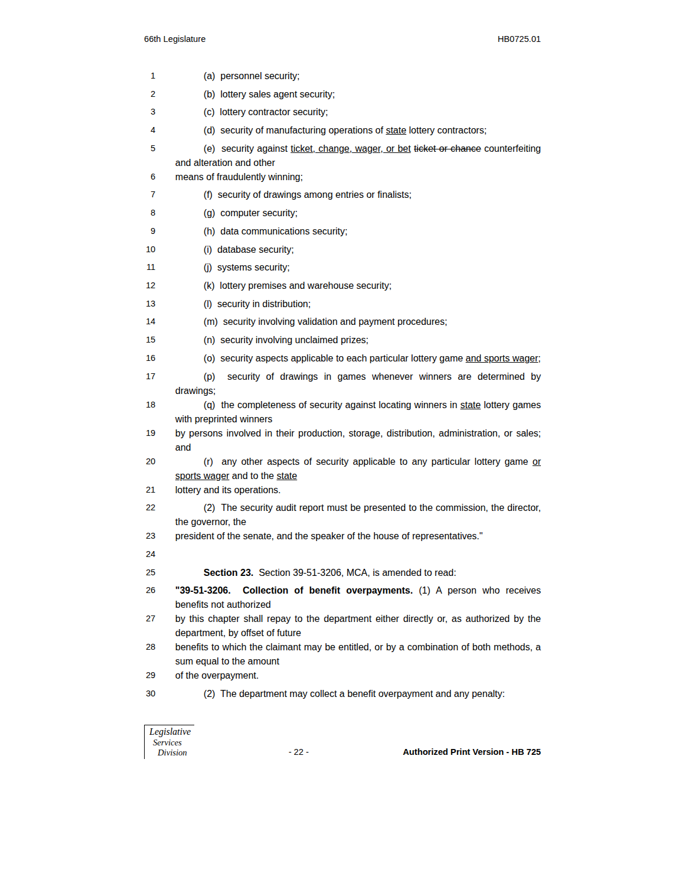66th Legislature
HB0725.01
1
(a) personnel security;
2
(b) lottery sales agent security;
3
(c) lottery contractor security;
4
(d) security of manufacturing operations of state lottery contractors;
5
(e) security against ticket, change, wager, or bet ticket or chance counterfeiting and alteration and other
6
means of fraudulently winning;
7
(f) security of drawings among entries or finalists;
8
(g) computer security;
9
(h) data communications security;
10
(i) database security;
11
(j) systems security;
12
(k) lottery premises and warehouse security;
13
(l) security in distribution;
14
(m) security involving validation and payment procedures;
15
(n) security involving unclaimed prizes;
16
(o) security aspects applicable to each particular lottery game and sports wager;
17
(p) security of drawings in games whenever winners are determined by drawings;
18
(q) the completeness of security against locating winners in state lottery games with preprinted winners
19
by persons involved in their production, storage, distribution, administration, or sales; and
20
(r) any other aspects of security applicable to any particular lottery game or sports wager and to the state
21
lottery and its operations.
22
(2) The security audit report must be presented to the commission, the director, the governor, the
23
president of the senate, and the speaker of the house of representatives."
24
25
Section 23. Section 39-51-3206, MCA, is amended to read:
26
"39-51-3206. Collection of benefit overpayments. (1) A person who receives benefits not authorized
27
by this chapter shall repay to the department either directly or, as authorized by the department, by offset of future
28
benefits to which the claimant may be entitled, or by a combination of both methods, a sum equal to the amount
29
of the overpayment.
30
(2) The department may collect a benefit overpayment and any penalty:
Legislative
Services
Division
- 22 -
Authorized Print Version - HB 725